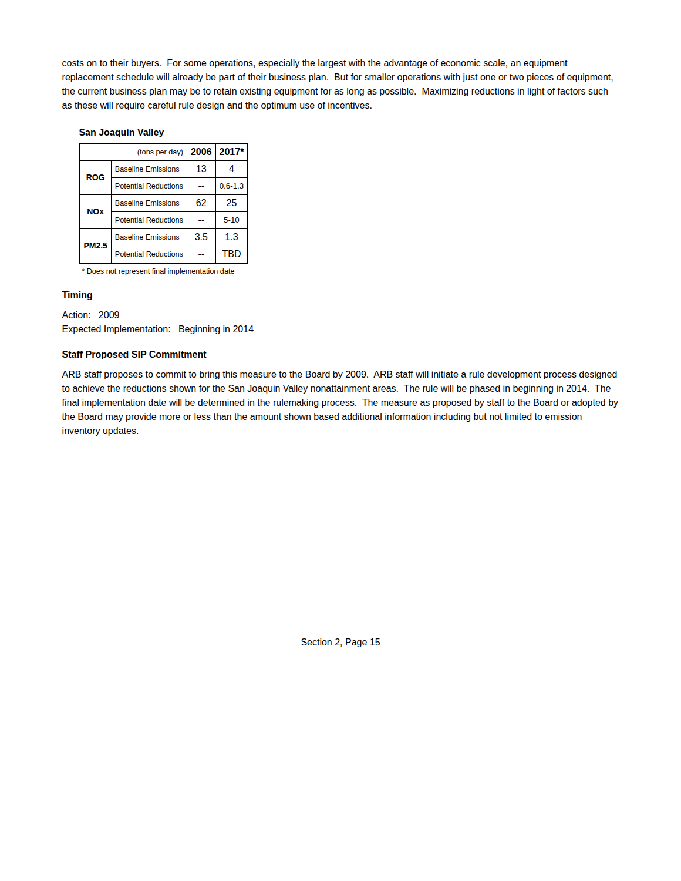costs on to their buyers. For some operations, especially the largest with the advantage of economic scale, an equipment replacement schedule will already be part of their business plan. But for smaller operations with just one or two pieces of equipment, the current business plan may be to retain existing equipment for as long as possible. Maximizing reductions in light of factors such as these will require careful rule design and the optimum use of incentives.
San Joaquin Valley
| (tons per day) | 2006 | 2017* |
| ROG | Baseline Emissions | 13 | 4 |
| Potential Reductions | -- | 0.6-1.3 |
| NOx | Baseline Emissions | 62 | 25 |
| Potential Reductions | -- | 5-10 |
| PM2.5 | Baseline Emissions | 3.5 | 1.3 |
| Potential Reductions | -- | TBD |
* Does not represent final implementation date
Timing
Action: 2009
Expected Implementation: Beginning in 2014
Staff Proposed SIP Commitment
ARB staff proposes to commit to bring this measure to the Board by 2009. ARB staff will initiate a rule development process designed to achieve the reductions shown for the San Joaquin Valley nonattainment areas. The rule will be phased in beginning in 2014. The final implementation date will be determined in the rulemaking process. The measure as proposed by staff to the Board or adopted by the Board may provide more or less than the amount shown based additional information including but not limited to emission inventory updates.
Section 2, Page 15